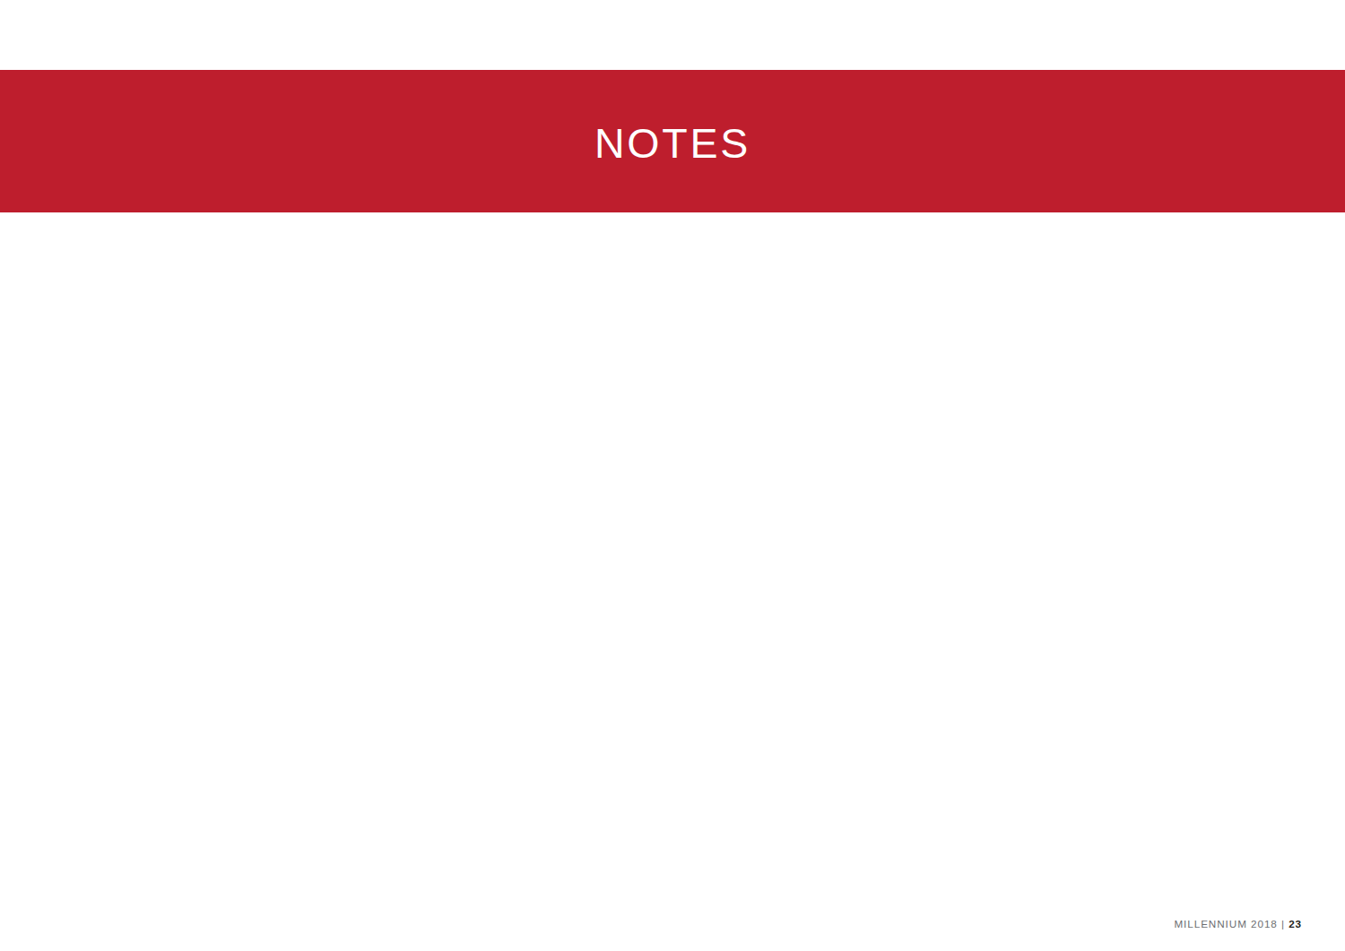NOTES
Millennium 2018 | 23